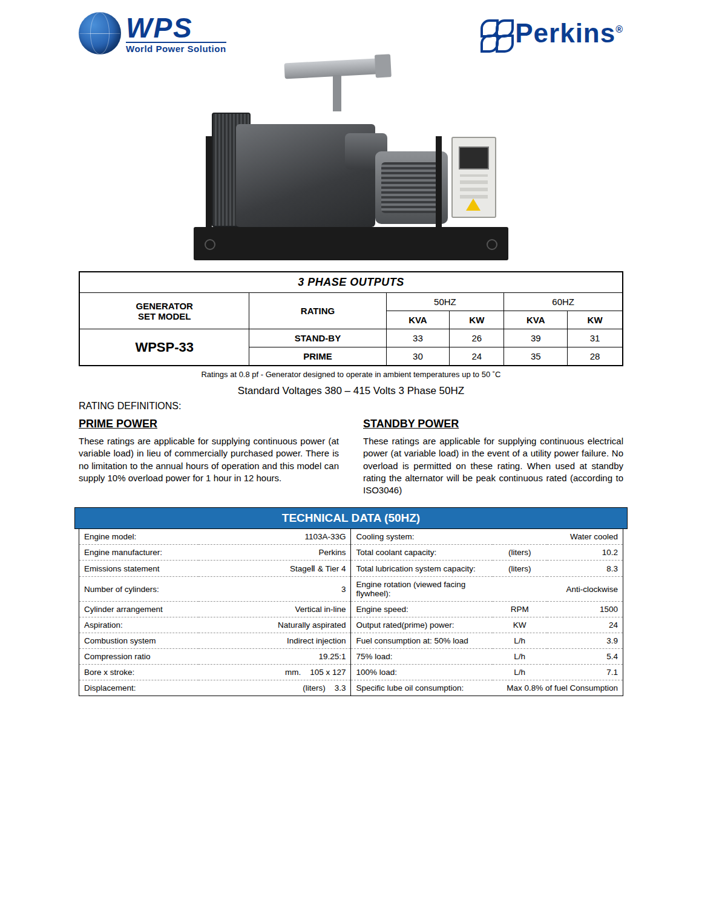WPS
World Power Solution
Perkins®
| 3 PHASE OUTPUTS |
| GENERATOR SET MODEL | RATING | 50HZ | 60HZ |
| KVA | KW | KVA | KW |
| WPSP-33 | STAND-BY | 33 | 26 | 39 | 31 |
| PRIME | 30 | 24 | 35 | 28 |
Ratings at 0.8 pf - Generator designed to operate in ambient temperatures up to 50 ˚C
Standard Voltages 380 – 415 Volts 3 Phase 50HZ
RATING DEFINITIONS:
PRIME POWER
These ratings are applicable for supplying continuous power (at variable load) in lieu of commercially purchased power. There is no limitation to the annual hours of operation and this model can supply 10% overload power for 1 hour in 12 hours.
STANDBY POWER
These ratings are applicable for supplying continuous electrical power (at variable load) in the event of a utility power failure. No overload is permitted on these rating. When used at standby rating the alternator will be peak continuous rated (according to ISO3046)
TECHNICAL DATA (50HZ)
| Engine model: | 1103A-33G | Cooling system: | | Water cooled |
| Engine manufacturer: | Perkins | Total coolant capacity: | (liters) | 10.2 |
| Emissions statement | StageⅡ & Tier 4 | Total lubrication system capacity: | (liters) | 8.3 |
| Number of cylinders: | 3 | Engine rotation (viewed facing flywheel): | | Anti-clockwise |
| Cylinder arrangement | Vertical in-line | Engine speed: | RPM | 1500 |
| Aspiration: | Naturally aspirated | Output rated(prime) power: | KW | 24 |
| Combustion system | Indirect injection | Fuel consumption at: 50% load | L/h | 3.9 |
| Compression ratio | 19.25:1 | 75% load: | L/h | 5.4 |
| Bore x stroke: | mm. 105 x 127 | 100% load: | L/h | 7.1 |
| Displacement: | (liters) 3.3 | Specific lube oil consumption: | Max 0.8% of fuel Consumption |